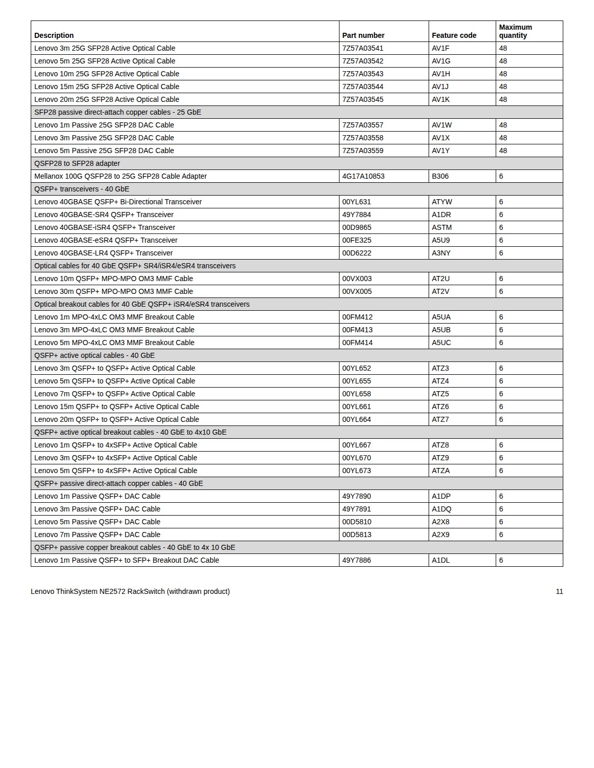| Description | Part number | Feature code | Maximum quantity |
| --- | --- | --- | --- |
| Lenovo 3m 25G SFP28 Active Optical Cable | 7Z57A03541 | AV1F | 48 |
| Lenovo 5m 25G SFP28 Active Optical Cable | 7Z57A03542 | AV1G | 48 |
| Lenovo 10m 25G SFP28 Active Optical Cable | 7Z57A03543 | AV1H | 48 |
| Lenovo 15m 25G SFP28 Active Optical Cable | 7Z57A03544 | AV1J | 48 |
| Lenovo 20m 25G SFP28 Active Optical Cable | 7Z57A03545 | AV1K | 48 |
| SFP28 passive direct-attach copper cables - 25 GbE |
| Lenovo 1m Passive 25G SFP28 DAC Cable | 7Z57A03557 | AV1W | 48 |
| Lenovo 3m Passive 25G SFP28 DAC Cable | 7Z57A03558 | AV1X | 48 |
| Lenovo 5m Passive 25G SFP28 DAC Cable | 7Z57A03559 | AV1Y | 48 |
| QSFP28 to SFP28 adapter |
| Mellanox 100G QSFP28 to 25G SFP28 Cable Adapter | 4G17A10853 | B306 | 6 |
| QSFP+ transceivers - 40 GbE |
| Lenovo 40GBASE QSFP+ Bi-Directional Transceiver | 00YL631 | ATYW | 6 |
| Lenovo 40GBASE-SR4 QSFP+ Transceiver | 49Y7884 | A1DR | 6 |
| Lenovo 40GBASE-iSR4 QSFP+ Transceiver | 00D9865 | ASTM | 6 |
| Lenovo 40GBASE-eSR4 QSFP+ Transceiver | 00FE325 | A5U9 | 6 |
| Lenovo 40GBASE-LR4 QSFP+ Transceiver | 00D6222 | A3NY | 6 |
| Optical cables for 40 GbE QSFP+ SR4/iSR4/eSR4 transceivers |
| Lenovo 10m QSFP+ MPO-MPO OM3 MMF Cable | 00VX003 | AT2U | 6 |
| Lenovo 30m QSFP+ MPO-MPO OM3 MMF Cable | 00VX005 | AT2V | 6 |
| Optical breakout cables for 40 GbE QSFP+ iSR4/eSR4 transceivers |
| Lenovo 1m MPO-4xLC OM3 MMF Breakout Cable | 00FM412 | A5UA | 6 |
| Lenovo 3m MPO-4xLC OM3 MMF Breakout Cable | 00FM413 | A5UB | 6 |
| Lenovo 5m MPO-4xLC OM3 MMF Breakout Cable | 00FM414 | A5UC | 6 |
| QSFP+ active optical cables - 40 GbE |
| Lenovo 3m QSFP+ to QSFP+ Active Optical Cable | 00YL652 | ATZ3 | 6 |
| Lenovo 5m QSFP+ to QSFP+ Active Optical Cable | 00YL655 | ATZ4 | 6 |
| Lenovo 7m QSFP+ to QSFP+ Active Optical Cable | 00YL658 | ATZ5 | 6 |
| Lenovo 15m QSFP+ to QSFP+ Active Optical Cable | 00YL661 | ATZ6 | 6 |
| Lenovo 20m QSFP+ to QSFP+ Active Optical Cable | 00YL664 | ATZ7 | 6 |
| QSFP+ active optical breakout cables - 40 GbE to 4x10 GbE |
| Lenovo 1m QSFP+ to 4xSFP+ Active Optical Cable | 00YL667 | ATZ8 | 6 |
| Lenovo 3m QSFP+ to 4xSFP+ Active Optical Cable | 00YL670 | ATZ9 | 6 |
| Lenovo 5m QSFP+ to 4xSFP+ Active Optical Cable | 00YL673 | ATZA | 6 |
| QSFP+ passive direct-attach copper cables - 40 GbE |
| Lenovo 1m Passive QSFP+ DAC Cable | 49Y7890 | A1DP | 6 |
| Lenovo 3m Passive QSFP+ DAC Cable | 49Y7891 | A1DQ | 6 |
| Lenovo 5m Passive QSFP+ DAC Cable | 00D5810 | A2X8 | 6 |
| Lenovo 7m Passive QSFP+ DAC Cable | 00D5813 | A2X9 | 6 |
| QSFP+ passive copper breakout cables - 40 GbE to 4x 10 GbE |
| Lenovo 1m Passive QSFP+ to SFP+ Breakout DAC Cable | 49Y7886 | A1DL | 6 |
Lenovo ThinkSystem NE2572 RackSwitch (withdrawn product) 11